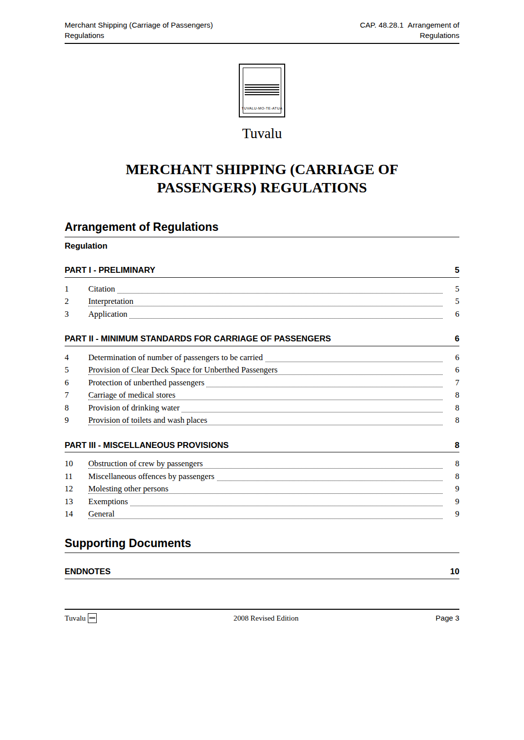Merchant Shipping (Carriage of Passengers)
Regulations
CAP. 48.28.1 Arrangement of
Regulations
TUVALU-MO-TE-ATUA
Tuvalu
MERCHANT SHIPPING (CARRIAGE OF
PASSENGERS) REGULATIONS
Arrangement of Regulations
Regulation
PART I - PRELIMINARY 5
| 1 | Citation | 5 |
| 2 | Interpretation | 5 |
| 3 | Application | 6 |
PART II - MINIMUM STANDARDS FOR CARRIAGE OF PASSENGERS 6
| 4 | Determination of number of passengers to be carried | 6 |
| 5 | Provision of Clear Deck Space for Unberthed Passengers | 6 |
| 6 | Protection of unberthed passengers | 7 |
| 7 | Carriage of medical stores | 8 |
| 8 | Provision of drinking water | 8 |
| 9 | Provision of toilets and wash places | 8 |
PART III - MISCELLANEOUS PROVISIONS 8
| 10 | Obstruction of crew by passengers | 8 |
| 11 | Miscellaneous offences by passengers | 8 |
| 12 | Molesting other persons | 9 |
| 13 | Exemptions | 9 |
| 14 | General | 9 |
Supporting Documents
ENDNOTES 10
Tuvalu
2008 Revised Edition
Page 3